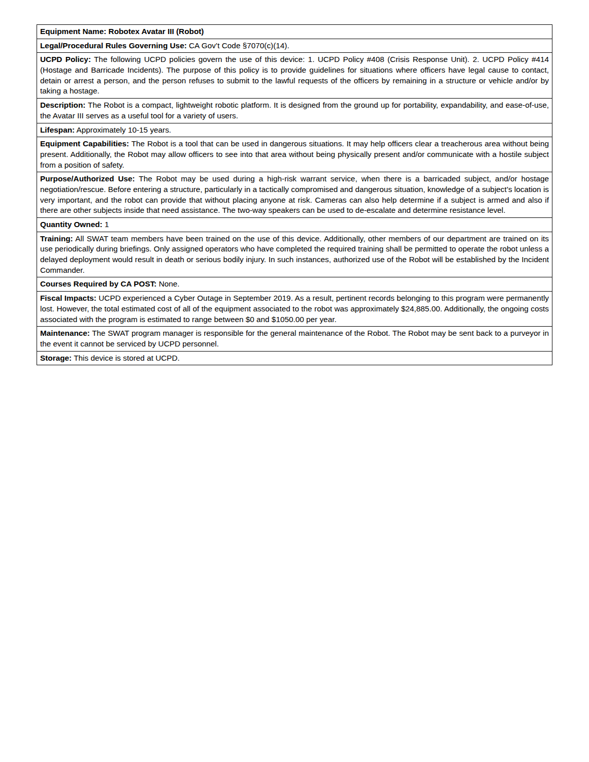| Equipment Name: Robotex Avatar III (Robot) |
| Legal/Procedural Rules Governing Use: CA Gov’t Code §7070(c)(14). |
| UCPD Policy: The following UCPD policies govern the use of this device: 1. UCPD Policy #408 (Crisis Response Unit). 2. UCPD Policy #414 (Hostage and Barricade Incidents). The purpose of this policy is to provide guidelines for situations where officers have legal cause to contact, detain or arrest a person, and the person refuses to submit to the lawful requests of the officers by remaining in a structure or vehicle and/or by taking a hostage. |
| Description: The Robot is a compact, lightweight robotic platform. It is designed from the ground up for portability, expandability, and ease-of-use, the Avatar III serves as a useful tool for a variety of users. |
| Lifespan: Approximately 10-15 years. |
| Equipment Capabilities: The Robot is a tool that can be used in dangerous situations. It may help officers clear a treacherous area without being present. Additionally, the Robot may allow officers to see into that area without being physically present and/or communicate with a hostile subject from a position of safety. |
| Purpose/Authorized Use: The Robot may be used during a high-risk warrant service, when there is a barricaded subject, and/or hostage negotiation/rescue. Before entering a structure, particularly in a tactically compromised and dangerous situation, knowledge of a subject’s location is very important, and the robot can provide that without placing anyone at risk. Cameras can also help determine if a subject is armed and also if there are other subjects inside that need assistance. The two-way speakers can be used to de-escalate and determine resistance level. |
| Quantity Owned: 1 |
| Training: All SWAT team members have been trained on the use of this device. Additionally, other members of our department are trained on its use periodically during briefings. Only assigned operators who have completed the required training shall be permitted to operate the robot unless a delayed deployment would result in death or serious bodily injury. In such instances, authorized use of the Robot will be established by the Incident Commander. |
| Courses Required by CA POST: None. |
| Fiscal Impacts: UCPD experienced a Cyber Outage in September 2019. As a result, pertinent records belonging to this program were permanently lost. However, the total estimated cost of all of the equipment associated to the robot was approximately $24,885.00. Additionally, the ongoing costs associated with the program is estimated to range between $0 and $1050.00 per year. |
| Maintenance: The SWAT program manager is responsible for the general maintenance of the Robot. The Robot may be sent back to a purveyor in the event it cannot be serviced by UCPD personnel. |
| Storage: This device is stored at UCPD. |